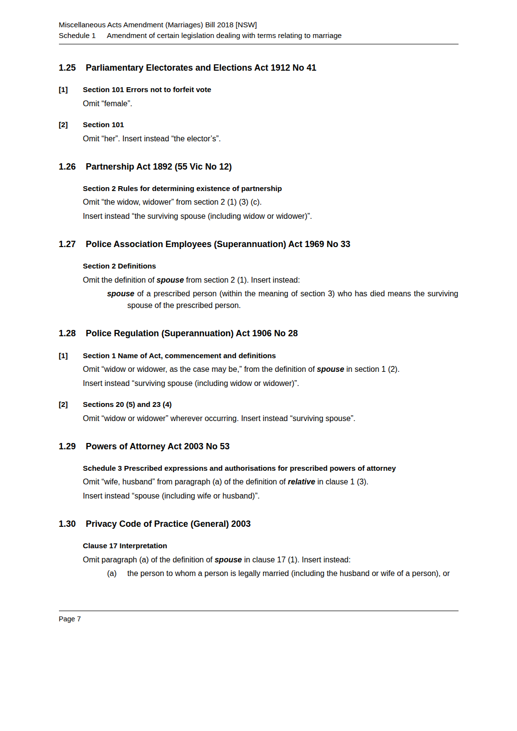Miscellaneous Acts Amendment (Marriages) Bill 2018 [NSW] Schedule 1 Amendment of certain legislation dealing with terms relating to marriage
1.25 Parliamentary Electorates and Elections Act 1912 No 41
[1]
Section 101 Errors not to forfeit vote
Omit “female”.
[2]
Section 101
Omit “her”. Insert instead “the elector’s”.
1.26 Partnership Act 1892 (55 Vic No 12)
Section 2 Rules for determining existence of partnership
Omit “the widow, widower” from section 2 (1) (3) (c).
Insert instead “the surviving spouse (including widow or widower)”.
1.27 Police Association Employees (Superannuation) Act 1969 No 33
Section 2 Definitions
Omit the definition of spouse from section 2 (1). Insert instead:
spouse of a prescribed person (within the meaning of section 3) who has died means the surviving spouse of the prescribed person.
1.28 Police Regulation (Superannuation) Act 1906 No 28
[1]
Section 1 Name of Act, commencement and definitions
Omit “widow or widower, as the case may be,” from the definition of spouse in section 1 (2).
Insert instead “surviving spouse (including widow or widower)”.
[2]
Sections 20 (5) and 23 (4)
Omit “widow or widower” wherever occurring. Insert instead “surviving spouse”.
1.29 Powers of Attorney Act 2003 No 53
Schedule 3 Prescribed expressions and authorisations for prescribed powers of attorney
Omit “wife, husband” from paragraph (a) of the definition of relative in clause 1 (3).
Insert instead “spouse (including wife or husband)”.
1.30 Privacy Code of Practice (General) 2003
Clause 17 Interpretation
Omit paragraph (a) of the definition of spouse in clause 17 (1). Insert instead:
(a) the person to whom a person is legally married (including the husband or wife of a person), or
Page 7